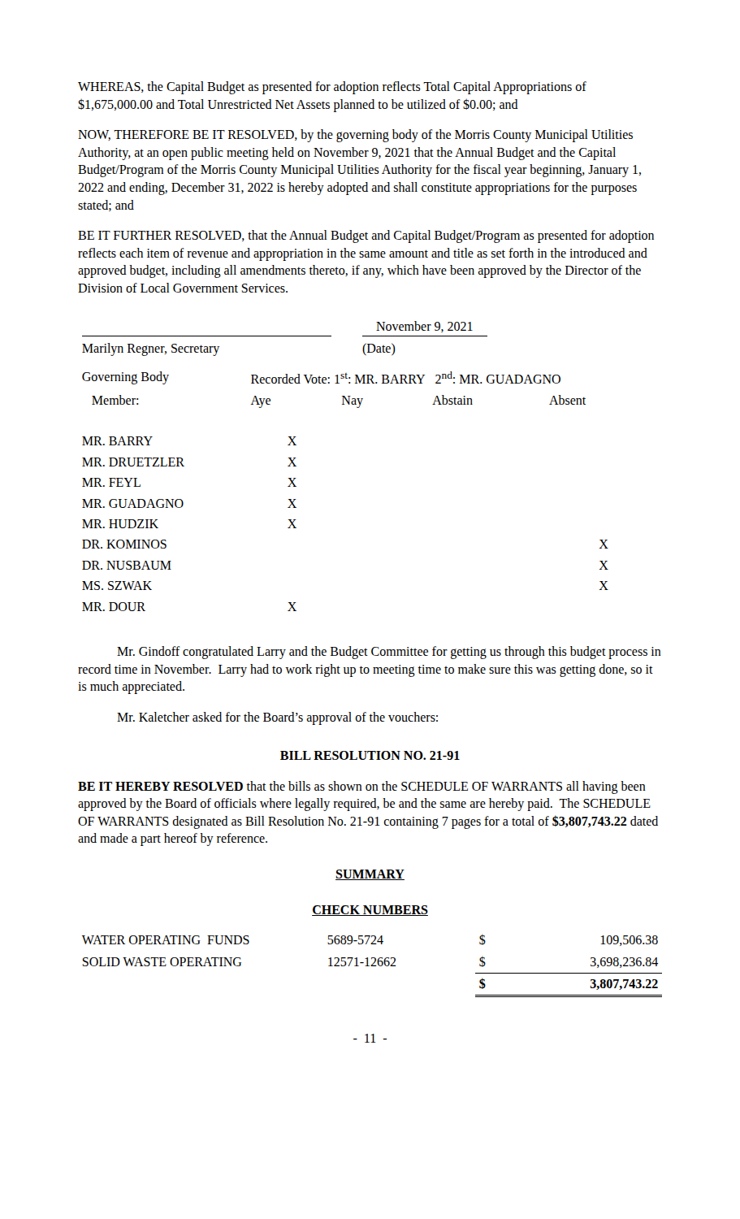WHEREAS, the Capital Budget as presented for adoption reflects Total Capital Appropriations of $1,675,000.00 and Total Unrestricted Net Assets planned to be utilized of $0.00; and
NOW, THEREFORE BE IT RESOLVED, by the governing body of the Morris County Municipal Utilities Authority, at an open public meeting held on November 9, 2021 that the Annual Budget and the Capital Budget/Program of the Morris County Municipal Utilities Authority for the fiscal year beginning, January 1, 2022 and ending, December 31, 2022 is hereby adopted and shall constitute appropriations for the purposes stated; and
BE IT FURTHER RESOLVED, that the Annual Budget and Capital Budget/Program as presented for adoption reflects each item of revenue and appropriation in the same amount and title as set forth in the introduced and approved budget, including all amendments thereto, if any, which have been approved by the Director of the Division of Local Government Services.
| | November 9, 2021 |
| Marilyn Regner, Secretary | (Date) |
| Governing Body | Recorded Vote: 1 st : MR. BARRY 2 nd : MR. GUADAGNO |
| Member: | Aye | Nay | Abstain | Absent |
| MR. BARRY | X | | | |
| MR. DRUETZLER | X | | | |
| MR. FEYL | X | | | |
| MR. GUADAGNO | X | | | |
| MR. HUDZIK | X | | | |
| DR. KOMINOS | | | | X |
| DR. NUSBAUM | | | | X |
| MS. SZWAK | | | | X |
| MR. DOUR | X | | | |
Mr. Gindoff congratulated Larry and the Budget Committee for getting us through this budget process in record time in November. Larry had to work right up to meeting time to make sure this was getting done, so it is much appreciated.
Mr. Kaletcher asked for the Board’s approval of the vouchers:
BILL RESOLUTION NO. 21-91
BE IT HEREBY RESOLVED that the bills as shown on the SCHEDULE OF WARRANTS all having been approved by the Board of officials where legally required, be and the same are hereby paid. The SCHEDULE OF WARRANTS designated as Bill Resolution No. 21-91 containing 7 pages for a total of $3,807,743.22 dated and made a part hereof by reference.
SUMMARY
CHECK NUMBERS
| WATER OPERATING FUNDS | 5689-5724 | $ | 109,506.38 |
| SOLID WASTE OPERATING | 12571-12662 | $ | 3,698,236.84 |
| | | $ | 3,807,743.22 |
- 11 -